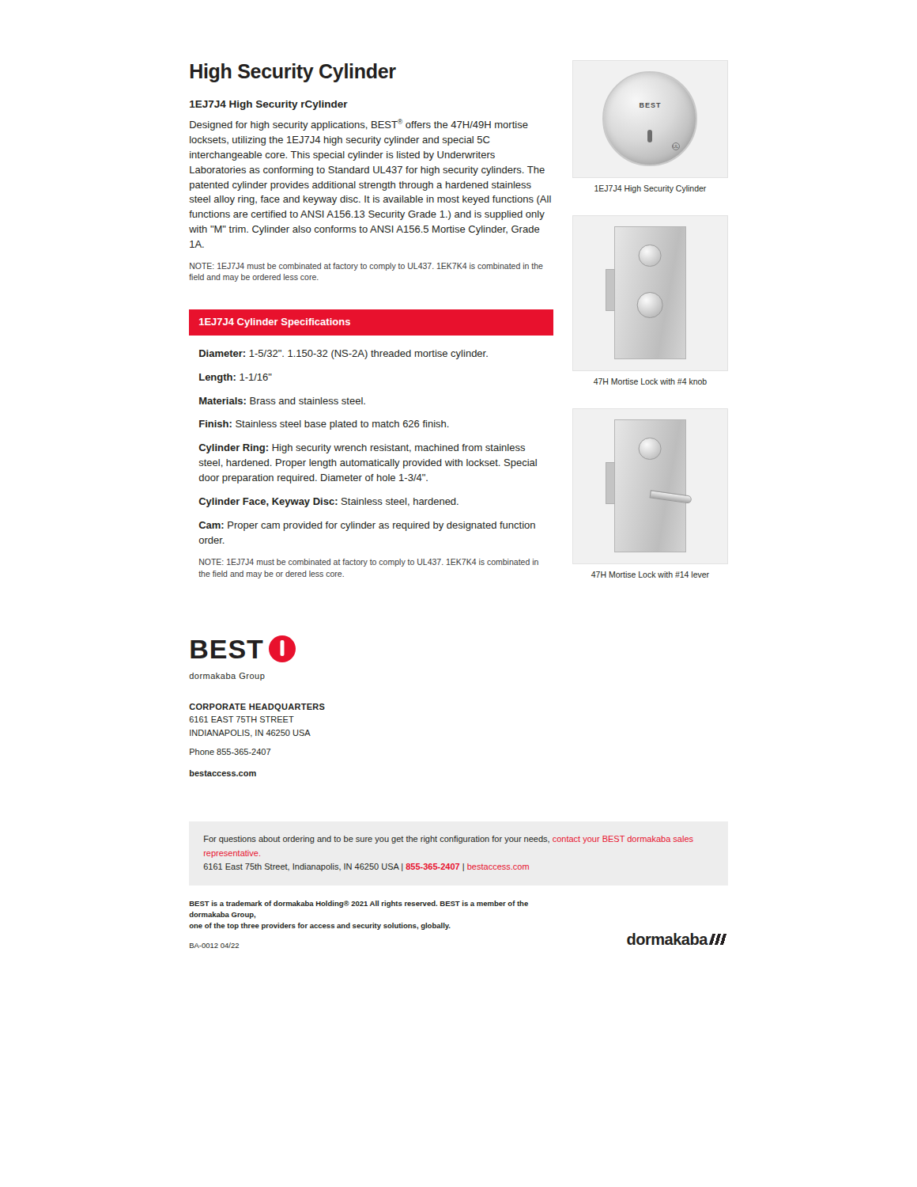High Security Cylinder
1EJ7J4 High Security rCylinder
Designed for high security applications, BEST® offers the 47H/49H mortise locksets, utilizing the 1EJ7J4 high security cylinder and special 5C interchangeable core. This special cylinder is listed by Underwriters Laboratories as conforming to Standard UL437 for high security cylinders. The patented cylinder provides additional strength through a hardened stainless steel alloy ring, face and keyway disc. It is available in most keyed functions (All functions are certified to ANSI A156.13 Security Grade 1.) and is supplied only with "M" trim. Cylinder also conforms to ANSI A156.5 Mortise Cylinder, Grade 1A.
NOTE: 1EJ7J4 must be combinated at factory to comply to UL437. 1EK7K4 is combinated in the field and may be ordered less core.
1EJ7J4 Cylinder Specifications
Diameter: 1-5/32". 1.150-32 (NS-2A) threaded mortise cylinder.
Length: 1-1/16"
Materials: Brass and stainless steel.
Finish: Stainless steel base plated to match 626 finish.
Cylinder Ring: High security wrench resistant, machined from stainless steel, hardened. Proper length automatically provided with lockset. Special door preparation required. Diameter of hole 1-3/4".
Cylinder Face, Keyway Disc: Stainless steel, hardened.
Cam: Proper cam provided for cylinder as required by designated function order.
NOTE: 1EJ7J4 must be combinated at factory to comply to UL437. 1EK7K4 is combinated in the field and may be or dered less core.
BEST UL
1EJ7J4 High Security Cylinder
47H Mortise Lock with #4 knob
47H Mortise Lock with #14 lever
BEST
dormakaba Group
CORPORATE HEADQUARTERS
6161 EAST 75TH STREET
INDIANAPOLIS, IN 46250 USA
Phone 855-365-2407
bestaccess.com
For questions about ordering and to be sure you get the right configuration for your needs, contact your BEST dormakaba sales representative.
6161 East 75th Street, Indianapolis, IN 46250 USA | 855-365-2407 | bestaccess.com
BEST is a trademark of dormakaba Holding® 2021 All rights reserved. BEST is a member of the dormakaba Group,
one of the top three providers for access and security solutions, globally.
BA-0012 04/22
dormakaba